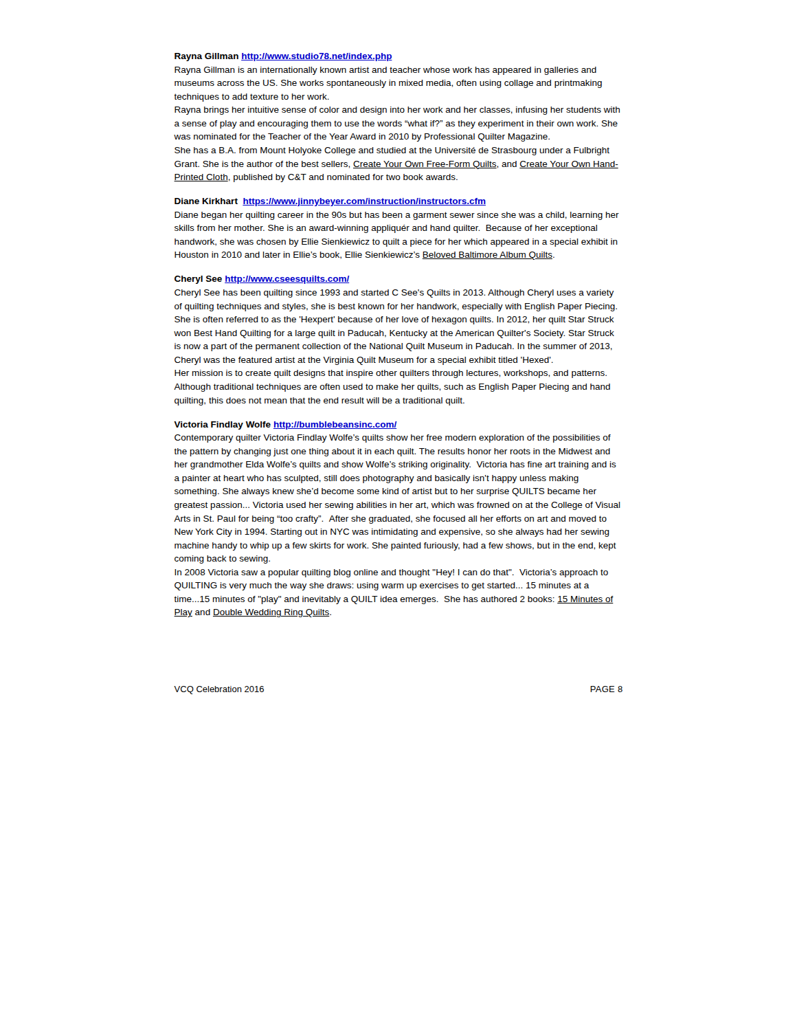Rayna Gillman http://www.studio78.net/index.php
Rayna Gillman is an internationally known artist and teacher whose work has appeared in galleries and museums across the US. She works spontaneously in mixed media, often using collage and printmaking techniques to add texture to her work.
Rayna brings her intuitive sense of color and design into her work and her classes, infusing her students with a sense of play and encouraging them to use the words “what if?” as they experiment in their own work. She was nominated for the Teacher of the Year Award in 2010 by Professional Quilter Magazine.
She has a B.A. from Mount Holyoke College and studied at the Université de Strasbourg under a Fulbright Grant. She is the author of the best sellers, Create Your Own Free-Form Quilts, and Create Your Own Hand-Printed Cloth, published by C&T and nominated for two book awards.
Diane Kirkhart https://www.jinnybeyer.com/instruction/instructors.cfm
Diane began her quilting career in the 90s but has been a garment sewer since she was a child, learning her skills from her mother. She is an award-winning appliquér and hand quilter. Because of her exceptional handwork, she was chosen by Ellie Sienkiewicz to quilt a piece for her which appeared in a special exhibit in Houston in 2010 and later in Ellie’s book, Ellie Sienkiewicz’s Beloved Baltimore Album Quilts.
Cheryl See http://www.cseesquilts.com/
Cheryl See has been quilting since 1993 and started C See's Quilts in 2013. Although Cheryl uses a variety of quilting techniques and styles, she is best known for her handwork, especially with English Paper Piecing. She is often referred to as the 'Hexpert' because of her love of hexagon quilts. In 2012, her quilt Star Struck won Best Hand Quilting for a large quilt in Paducah, Kentucky at the American Quilter's Society. Star Struck is now a part of the permanent collection of the National Quilt Museum in Paducah. In the summer of 2013, Cheryl was the featured artist at the Virginia Quilt Museum for a special exhibit titled 'Hexed'.
Her mission is to create quilt designs that inspire other quilters through lectures, workshops, and patterns. Although traditional techniques are often used to make her quilts, such as English Paper Piecing and hand quilting, this does not mean that the end result will be a traditional quilt.
Victoria Findlay Wolfe http://bumblebeansinc.com/
Contemporary quilter Victoria Findlay Wolfe’s quilts show her free modern exploration of the possibilities of the pattern by changing just one thing about it in each quilt. The results honor her roots in the Midwest and her grandmother Elda Wolfe’s quilts and show Wolfe’s striking originality. Victoria has fine art training and is a painter at heart who has sculpted, still does photography and basically isn't happy unless making something. She always knew she’d become some kind of artist but to her surprise QUILTS became her greatest passion... Victoria used her sewing abilities in her art, which was frowned on at the College of Visual Arts in St. Paul for being “too crafty”. After she graduated, she focused all her efforts on art and moved to New York City in 1994. Starting out in NYC was intimidating and expensive, so she always had her sewing machine handy to whip up a few skirts for work. She painted furiously, had a few shows, but in the end, kept coming back to sewing.
In 2008 Victoria saw a popular quilting blog online and thought "Hey! I can do that". Victoria’s approach to QUILTING is very much the way she draws: using warm up exercises to get started... 15 minutes at a time...15 minutes of "play" and inevitably a QUILT idea emerges. She has authored 2 books: 15 Minutes of Play and Double Wedding Ring Quilts.
VCQ Celebration 2016 PAGE 8